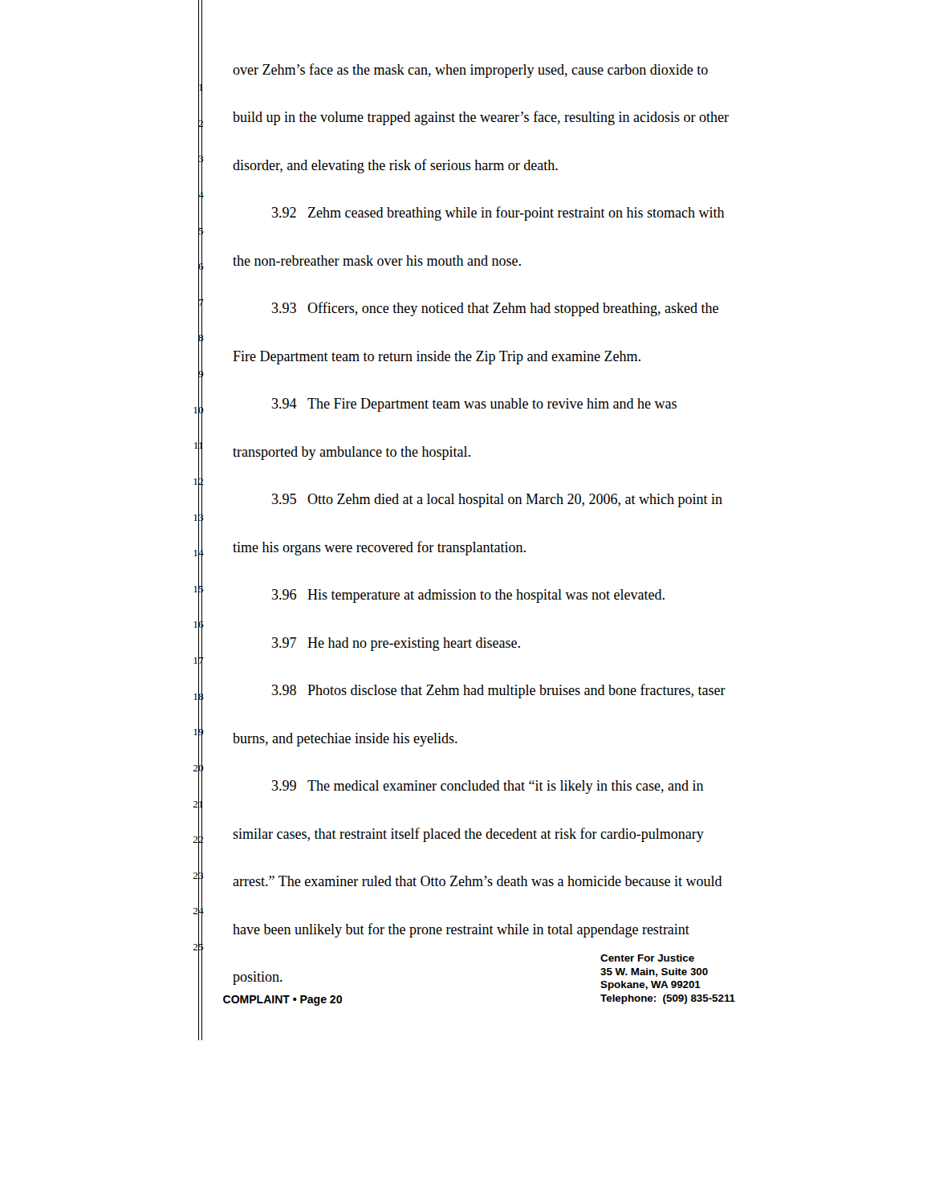1
2
3
4
5
6
7
8
9
10
11
12
13
14
15
16
17
18
19
20
21
22
23
24
25
over Zehm’s face as the mask can, when improperly used, cause carbon dioxide to build up in the volume trapped against the wearer’s face, resulting in acidosis or other disorder, and elevating the risk of serious harm or death.
3.92 Zehm ceased breathing while in four-point restraint on his stomach with the non-rebreather mask over his mouth and nose.
3.93 Officers, once they noticed that Zehm had stopped breathing, asked the Fire Department team to return inside the Zip Trip and examine Zehm.
3.94 The Fire Department team was unable to revive him and he was transported by ambulance to the hospital.
3.95 Otto Zehm died at a local hospital on March 20, 2006, at which point in time his organs were recovered for transplantation.
3.96 His temperature at admission to the hospital was not elevated.
3.97 He had no pre-existing heart disease.
3.98 Photos disclose that Zehm had multiple bruises and bone fractures, taser burns, and petechiae inside his eyelids.
3.99 The medical examiner concluded that “it is likely in this case, and in similar cases, that restraint itself placed the decedent at risk for cardio-pulmonary arrest.” The examiner ruled that Otto Zehm’s death was a homicide because it would have been unlikely but for the prone restraint while in total appendage restraint position.
COMPLAINT • Page 20
Center For Justice
35 W. Main, Suite 300
Spokane, WA 99201
Telephone: (509) 835-5211